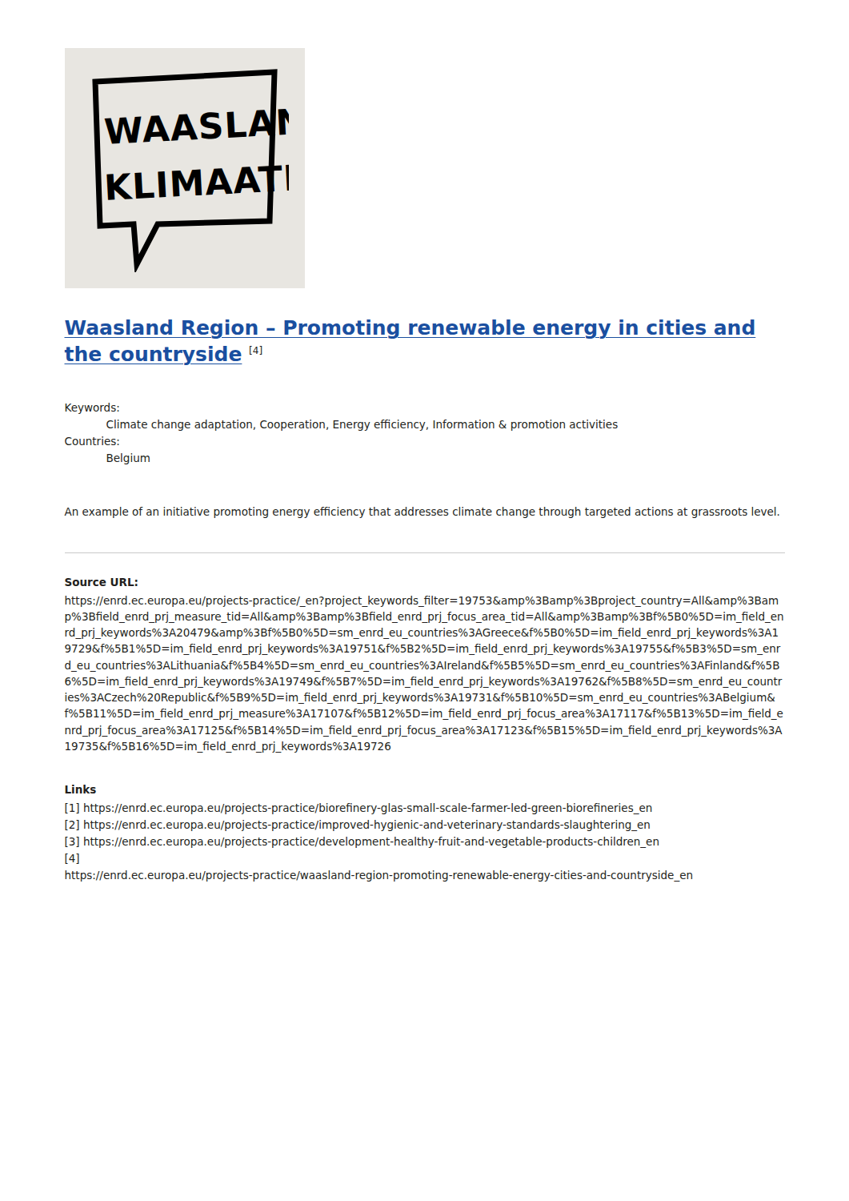WAASLAND KLIMAATLAND
Waasland Region – Promoting renewable energy in cities and the countryside [4]
Keywords:
Climate change adaptation, Cooperation, Energy efficiency, Information & promotion activities
Countries:
Belgium
An example of an initiative promoting energy efficiency that addresses climate change through targeted actions at grassroots level.
Source URL:
https://enrd.ec.europa.eu/projects-practice/_en?project_keywords_filter=19753&amp%3Bamp%3Bproject_country=All&amp%3Bamp%3Bfield_enrd_prj_measure_tid=All&amp%3Bamp%3Bfield_enrd_prj_focus_area_tid=All&amp%3Bamp%3Bf%5B0%5D=im_field_enrd_prj_keywords%3A20479&amp%3Bf%5B0%5D=sm_enrd_eu_countries%3AGreece&f%5B0%5D=im_field_enrd_prj_keywords%3A19729&f%5B1%5D=im_field_enrd_prj_keywords%3A19751&f%5B2%5D=im_field_enrd_prj_keywords%3A19755&f%5B3%5D=sm_enrd_eu_countries%3ALithuania&f%5B4%5D=sm_enrd_eu_countries%3AIreland&f%5B5%5D=sm_enrd_eu_countries%3AFinland&f%5B6%5D=im_field_enrd_prj_keywords%3A19749&f%5B7%5D=im_field_enrd_prj_keywords%3A19762&f%5B8%5D=sm_enrd_eu_countries%3ACzech%20Republic&f%5B9%5D=im_field_enrd_prj_keywords%3A19731&f%5B10%5D=sm_enrd_eu_countries%3ABelgium&f%5B11%5D=im_field_enrd_prj_measure%3A17107&f%5B12%5D=im_field_enrd_prj_focus_area%3A17117&f%5B13%5D=im_field_enrd_prj_focus_area%3A17125&f%5B14%5D=im_field_enrd_prj_focus_area%3A17123&f%5B15%5D=im_field_enrd_prj_keywords%3A19735&f%5B16%5D=im_field_enrd_prj_keywords%3A19726
Links
[1] https://enrd.ec.europa.eu/projects-practice/biorefinery-glas-small-scale-farmer-led-green-biorefineries_en
[2] https://enrd.ec.europa.eu/projects-practice/improved-hygienic-and-veterinary-standards-slaughtering_en
[3] https://enrd.ec.europa.eu/projects-practice/development-healthy-fruit-and-vegetable-products-children_en
[4]
https://enrd.ec.europa.eu/projects-practice/waasland-region-promoting-renewable-energy-cities-and-countryside_en